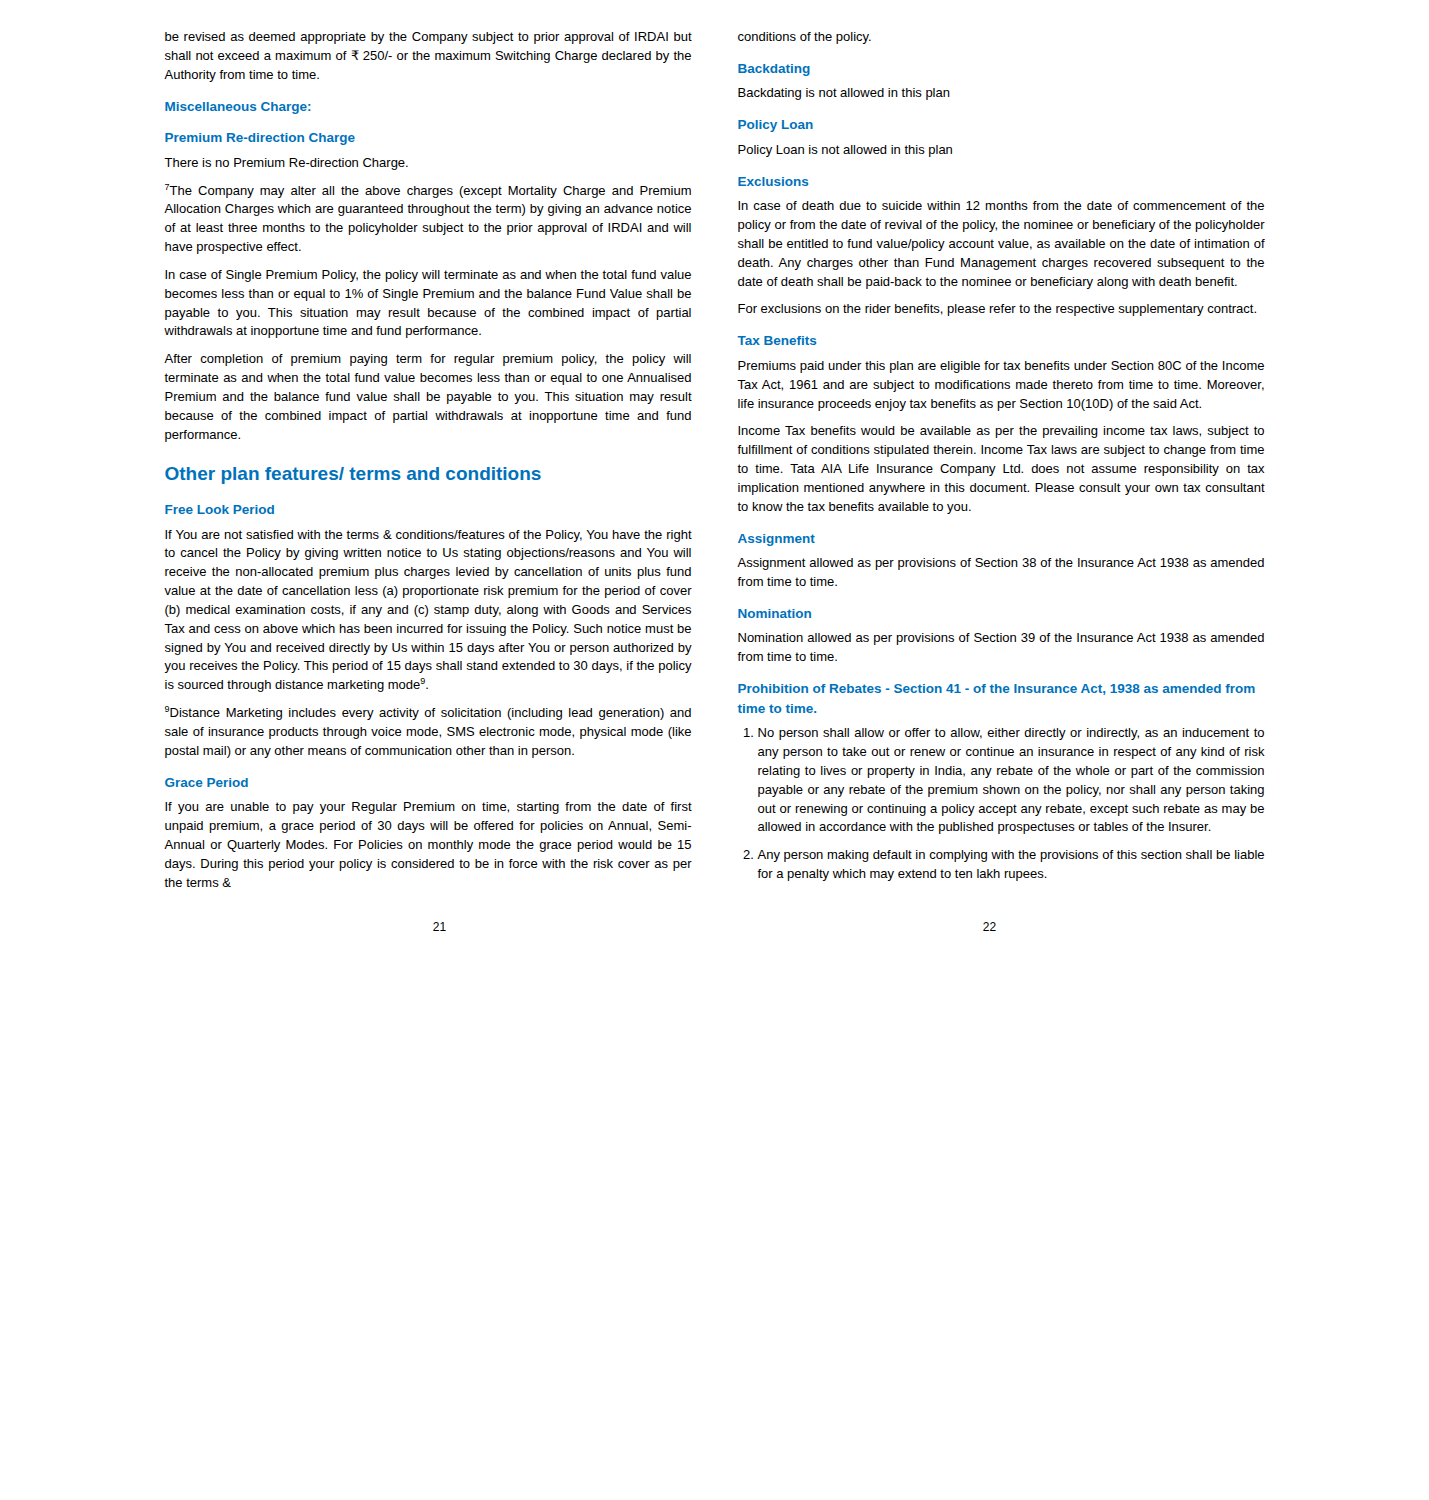be revised as deemed appropriate by the Company subject to prior approval of IRDAI but shall not exceed a maximum of ₹ 250/- or the maximum Switching Charge declared by the Authority from time to time.
Miscellaneous Charge:
Premium Re-direction Charge
There is no Premium Re-direction Charge.
7The Company may alter all the above charges (except Mortality Charge and Premium Allocation Charges which are guaranteed throughout the term) by giving an advance notice of at least three months to the policyholder subject to the prior approval of IRDAI and will have prospective effect.
In case of Single Premium Policy, the policy will terminate as and when the total fund value becomes less than or equal to 1% of Single Premium and the balance Fund Value shall be payable to you. This situation may result because of the combined impact of partial withdrawals at inopportune time and fund performance.
After completion of premium paying term for regular premium policy, the policy will terminate as and when the total fund value becomes less than or equal to one Annualised Premium and the balance fund value shall be payable to you. This situation may result because of the combined impact of partial withdrawals at inopportune time and fund performance.
Other plan features/ terms and conditions
Free Look Period
If You are not satisfied with the terms & conditions/features of the Policy, You have the right to cancel the Policy by giving written notice to Us stating objections/reasons and You will receive the non-allocated premium plus charges levied by cancellation of units plus fund value at the date of cancellation less (a) proportionate risk premium for the period of cover (b) medical examination costs, if any and (c) stamp duty, along with Goods and Services Tax and cess on above which has been incurred for issuing the Policy. Such notice must be signed by You and received directly by Us within 15 days after You or person authorized by you receives the Policy. This period of 15 days shall stand extended to 30 days, if the policy is sourced through distance marketing mode9.
9Distance Marketing includes every activity of solicitation (including lead generation) and sale of insurance products through voice mode, SMS electronic mode, physical mode (like postal mail) or any other means of communication other than in person.
Grace Period
If you are unable to pay your Regular Premium on time, starting from the date of first unpaid premium, a grace period of 30 days will be offered for policies on Annual, Semi- Annual or Quarterly Modes. For Policies on monthly mode the grace period would be 15 days. During this period your policy is considered to be in force with the risk cover as per the terms &
conditions of the policy.
Backdating
Backdating is not allowed in this plan
Policy Loan
Policy Loan is not allowed in this plan
Exclusions
In case of death due to suicide within 12 months from the date of commencement of the policy or from the date of revival of the policy, the nominee or beneficiary of the policyholder shall be entitled to fund value/policy account value, as available on the date of intimation of death. Any charges other than Fund Management charges recovered subsequent to the date of death shall be paid-back to the nominee or beneficiary along with death benefit.
For exclusions on the rider benefits, please refer to the respective supplementary contract.
Tax Benefits
Premiums paid under this plan are eligible for tax benefits under Section 80C of the Income Tax Act, 1961 and are subject to modifications made thereto from time to time. Moreover, life insurance proceeds enjoy tax benefits as per Section 10(10D) of the said Act.
Income Tax benefits would be available as per the prevailing income tax laws, subject to fulfillment of conditions stipulated therein. Income Tax laws are subject to change from time to time. Tata AIA Life Insurance Company Ltd. does not assume responsibility on tax implication mentioned anywhere in this document. Please consult your own tax consultant to know the tax benefits available to you.
Assignment
Assignment allowed as per provisions of Section 38 of the Insurance Act 1938 as amended from time to time.
Nomination
Nomination allowed as per provisions of Section 39 of the Insurance Act 1938 as amended from time to time.
Prohibition of Rebates - Section 41 - of the Insurance Act, 1938 as amended from time to time.
No person shall allow or offer to allow, either directly or indirectly, as an inducement to any person to take out or renew or continue an insurance in respect of any kind of risk relating to lives or property in India, any rebate of the whole or part of the commission payable or any rebate of the premium shown on the policy, nor shall any person taking out or renewing or continuing a policy accept any rebate, except such rebate as may be allowed in accordance with the published prospectuses or tables of the Insurer.
Any person making default in complying with the provisions of this section shall be liable for a penalty which may extend to ten lakh rupees.
21 22